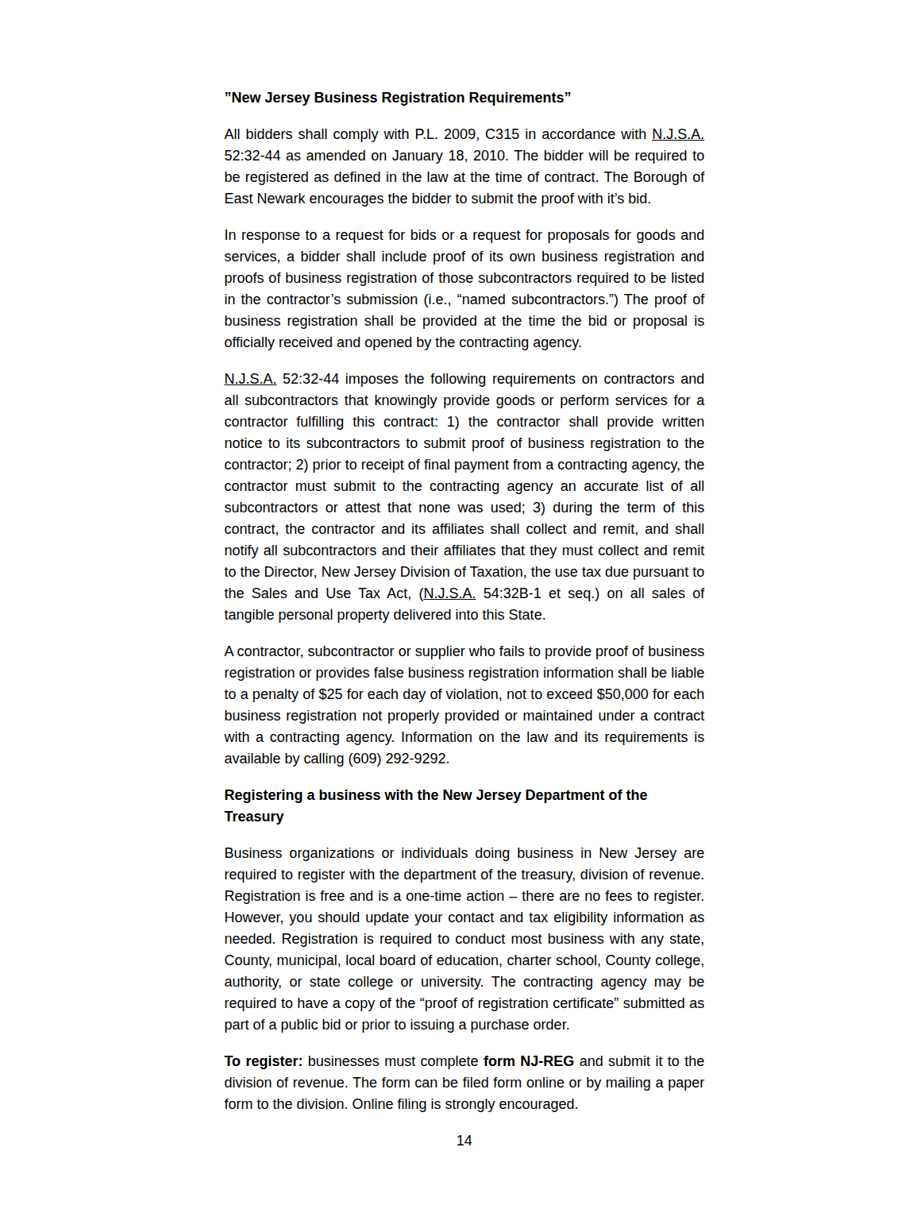”New Jersey Business Registration Requirements”
All bidders shall comply with P.L. 2009, C315 in accordance with N.J.S.A. 52:32-44 as amended on January 18, 2010. The bidder will be required to be registered as defined in the law at the time of contract. The Borough of East Newark encourages the bidder to submit the proof with it’s bid.
In response to a request for bids or a request for proposals for goods and services, a bidder shall include proof of its own business registration and proofs of business registration of those subcontractors required to be listed in the contractor’s submission (i.e., “named subcontractors.”) The proof of business registration shall be provided at the time the bid or proposal is officially received and opened by the contracting agency.
N.J.S.A. 52:32-44 imposes the following requirements on contractors and all subcontractors that knowingly provide goods or perform services for a contractor fulfilling this contract: 1) the contractor shall provide written notice to its subcontractors to submit proof of business registration to the contractor; 2) prior to receipt of final payment from a contracting agency, the contractor must submit to the contracting agency an accurate list of all subcontractors or attest that none was used; 3) during the term of this contract, the contractor and its affiliates shall collect and remit, and shall notify all subcontractors and their affiliates that they must collect and remit to the Director, New Jersey Division of Taxation, the use tax due pursuant to the Sales and Use Tax Act, (N.J.S.A. 54:32B-1 et seq.) on all sales of tangible personal property delivered into this State.
A contractor, subcontractor or supplier who fails to provide proof of business registration or provides false business registration information shall be liable to a penalty of $25 for each day of violation, not to exceed $50,000 for each business registration not properly provided or maintained under a contract with a contracting agency. Information on the law and its requirements is available by calling (609) 292-9292.
Registering a business with the New Jersey Department of the Treasury
Business organizations or individuals doing business in New Jersey are required to register with the department of the treasury, division of revenue. Registration is free and is a one-time action – there are no fees to register. However, you should update your contact and tax eligibility information as needed. Registration is required to conduct most business with any state, County, municipal, local board of education, charter school, County college, authority, or state college or university. The contracting agency may be required to have a copy of the “proof of registration certificate” submitted as part of a public bid or prior to issuing a purchase order.
To register: businesses must complete form NJ-REG and submit it to the division of revenue. The form can be filed form online or by mailing a paper form to the division. Online filing is strongly encouraged.
14